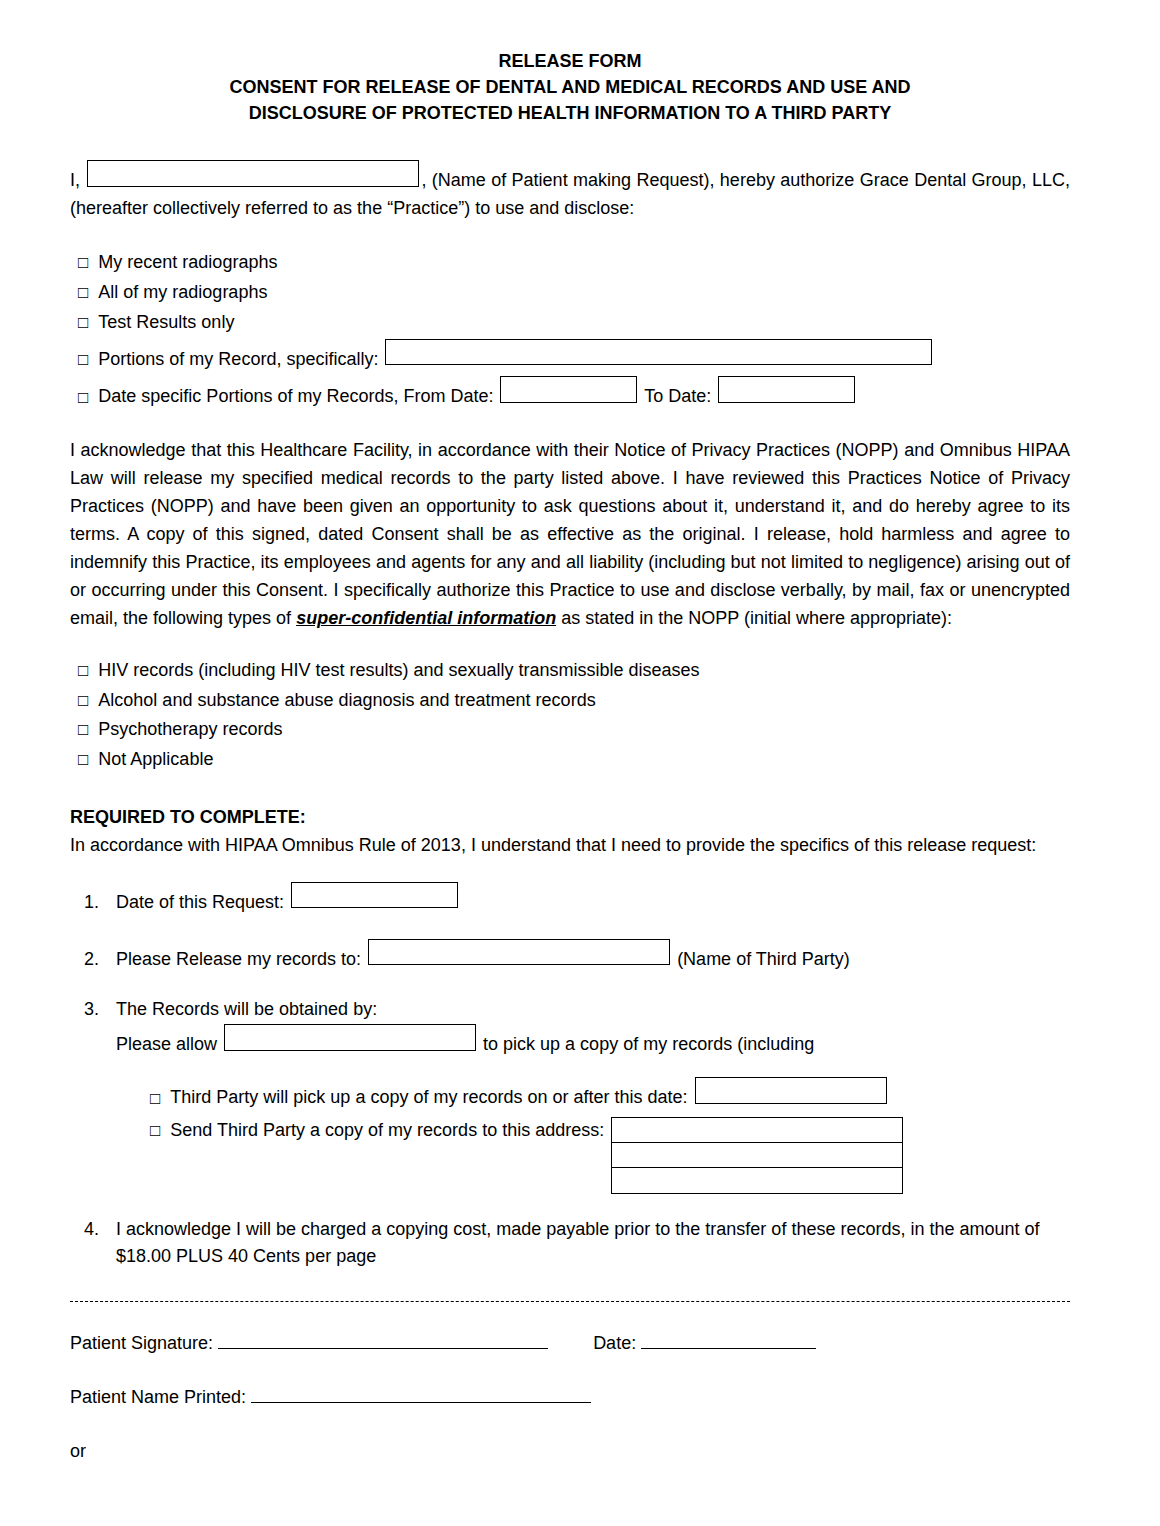RELEASE FORM CONSENT FOR RELEASE OF DENTAL AND MEDICAL RECORDS AND USE AND DISCLOSURE OF PROTECTED HEALTH INFORMATION TO A THIRD PARTY
I, , (Name of Patient making Request), hereby authorize Grace Dental Group, LLC, (hereafter collectively referred to as the “Practice”) to use and disclose:
My recent radiographs
All of my radiographs
Test Results only
Portions of my Record, specifically:
Date specific Portions of my Records, From Date: To Date:
I acknowledge that this Healthcare Facility, in accordance with their Notice of Privacy Practices (NOPP) and Omnibus HIPAA Law will release my specified medical records to the party listed above. I have reviewed this Practices Notice of Privacy Practices (NOPP) and have been given an opportunity to ask questions about it, understand it, and do hereby agree to its terms. A copy of this signed, dated Consent shall be as effective as the original. I release, hold harmless and agree to indemnify this Practice, its employees and agents for any and all liability (including but not limited to negligence) arising out of or occurring under this Consent. I specifically authorize this Practice to use and disclose verbally, by mail, fax or unencrypted email, the following types of super-confidential information as stated in the NOPP (initial where appropriate):
HIV records (including HIV test results) and sexually transmissible diseases
Alcohol and substance abuse diagnosis and treatment records
Psychotherapy records
Not Applicable
REQUIRED TO COMPLETE:
In accordance with HIPAA Omnibus Rule of 2013, I understand that I need to provide the specifics of this release request:
Date of this Request:
Please Release my records to: (Name of Third Party)
The Records will be obtained by:
Please allow to pick up a copy of my records (including
Third Party will pick up a copy of my records on or after this date:
Send Third Party a copy of my records to this address:
I acknowledge I will be charged a copying cost, made payable prior to the transfer of these records, in the amount of $18.00 PLUS 40 Cents per page
Patient Signature: Date:
Patient Name Printed:
or